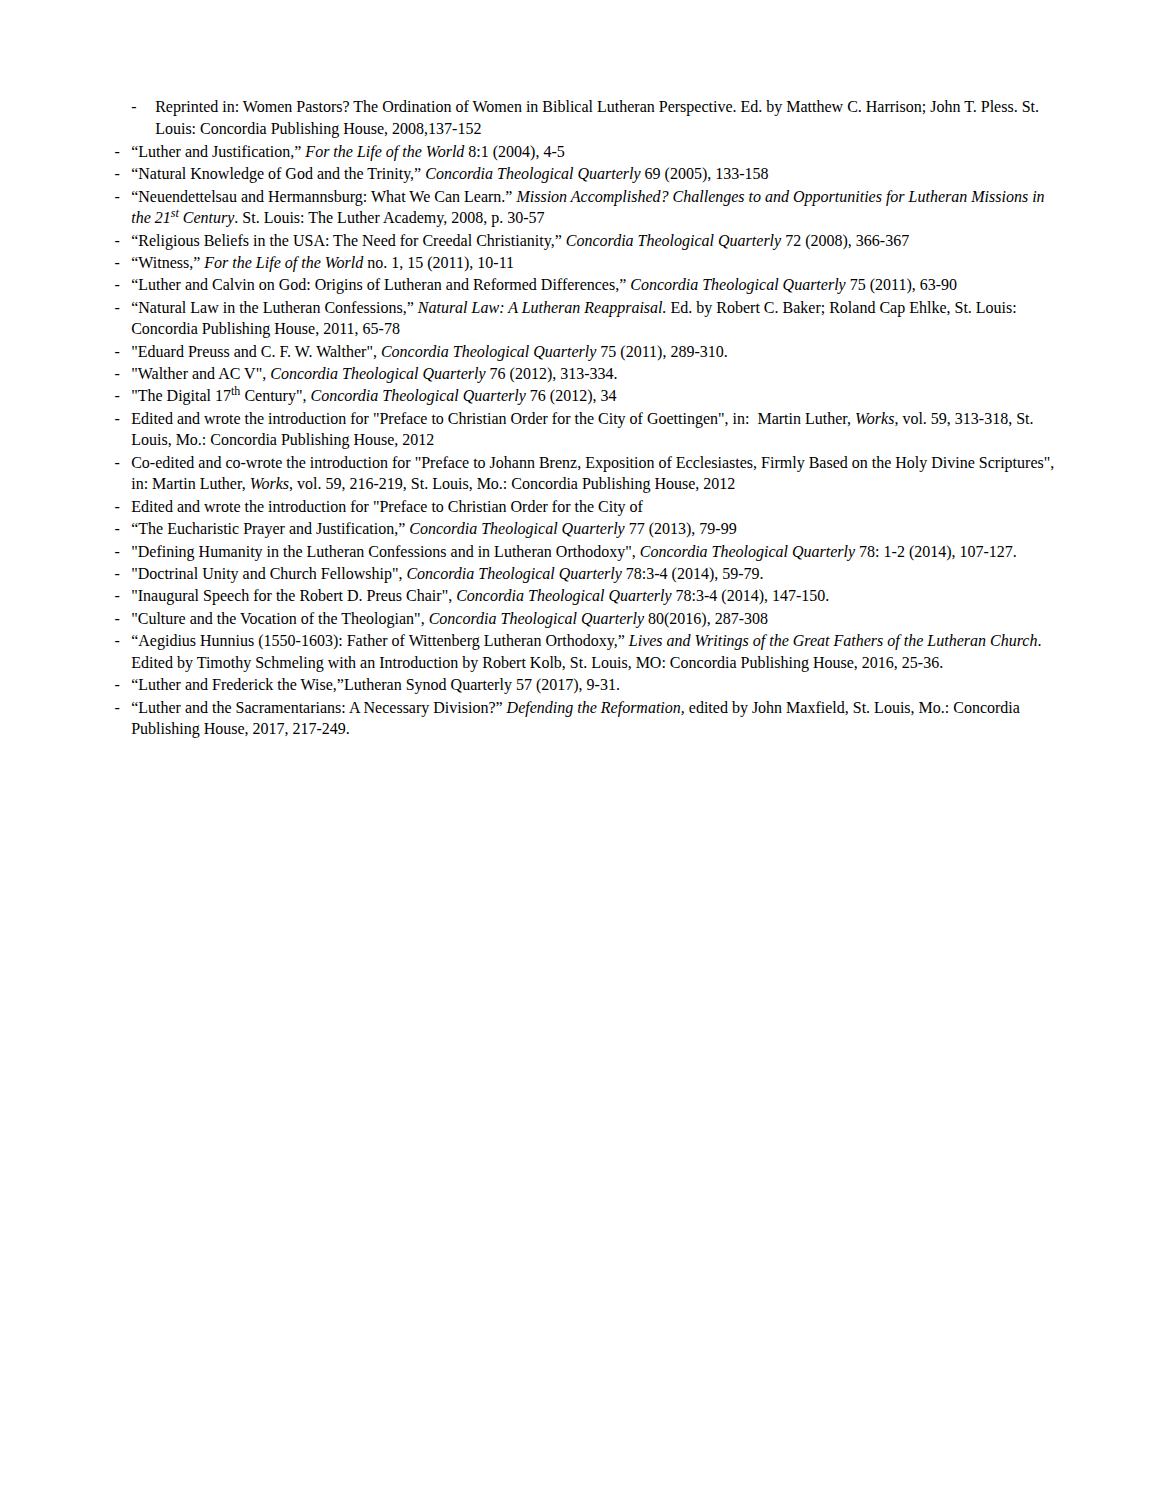Reprinted in: Women Pastors? The Ordination of Women in Biblical Lutheran Perspective. Ed. by Matthew C. Harrison; John T. Pless. St. Louis: Concordia Publishing House, 2008,137-152
“Luther and Justification,” For the Life of the World 8:1 (2004), 4-5
“Natural Knowledge of God and the Trinity,” Concordia Theological Quarterly 69 (2005), 133-158
“Neuendettelsau and Hermannsburg: What We Can Learn.” Mission Accomplished? Challenges to and Opportunities for Lutheran Missions in the 21st Century. St. Louis: The Luther Academy, 2008, p. 30-57
“Religious Beliefs in the USA: The Need for Creedal Christianity,” Concordia Theological Quarterly 72 (2008), 366-367
“Witness,” For the Life of the World no. 1, 15 (2011), 10-11
“Luther and Calvin on God: Origins of Lutheran and Reformed Differences,” Concordia Theological Quarterly 75 (2011), 63-90
“Natural Law in the Lutheran Confessions,” Natural Law: A Lutheran Reappraisal. Ed. by Robert C. Baker; Roland Cap Ehlke, St. Louis: Concordia Publishing House, 2011, 65-78
"Eduard Preuss and C. F. W. Walther", Concordia Theological Quarterly 75 (2011), 289-310.
"Walther and AC V", Concordia Theological Quarterly 76 (2012), 313-334.
"The Digital 17th Century", Concordia Theological Quarterly 76 (2012), 34
Edited and wrote the introduction for "Preface to Christian Order for the City of Goettingen", in: Martin Luther, Works, vol. 59, 313-318, St. Louis, Mo.: Concordia Publishing House, 2012
Co-edited and co-wrote the introduction for "Preface to Johann Brenz, Exposition of Ecclesiastes, Firmly Based on the Holy Divine Scriptures", in: Martin Luther, Works, vol. 59, 216-219, St. Louis, Mo.: Concordia Publishing House, 2012
Edited and wrote the introduction for "Preface to Christian Order for the City of
“The Eucharistic Prayer and Justification,” Concordia Theological Quarterly 77 (2013), 79-99
"Defining Humanity in the Lutheran Confessions and in Lutheran Orthodoxy", Concordia Theological Quarterly 78: 1-2 (2014), 107-127.
"Doctrinal Unity and Church Fellowship", Concordia Theological Quarterly 78:3-4 (2014), 59-79.
"Inaugural Speech for the Robert D. Preus Chair", Concordia Theological Quarterly 78:3-4 (2014), 147-150.
"Culture and the Vocation of the Theologian", Concordia Theological Quarterly 80(2016), 287-308
“Aegidius Hunnius (1550-1603): Father of Wittenberg Lutheran Orthodoxy,” Lives and Writings of the Great Fathers of the Lutheran Church. Edited by Timothy Schmeling with an Introduction by Robert Kolb, St. Louis, MO: Concordia Publishing House, 2016, 25-36.
“Luther and Frederick the Wise,”Lutheran Synod Quarterly 57 (2017), 9-31.
“Luther and the Sacramentarians: A Necessary Division?” Defending the Reformation, edited by John Maxfield, St. Louis, Mo.: Concordia Publishing House, 2017, 217-249.